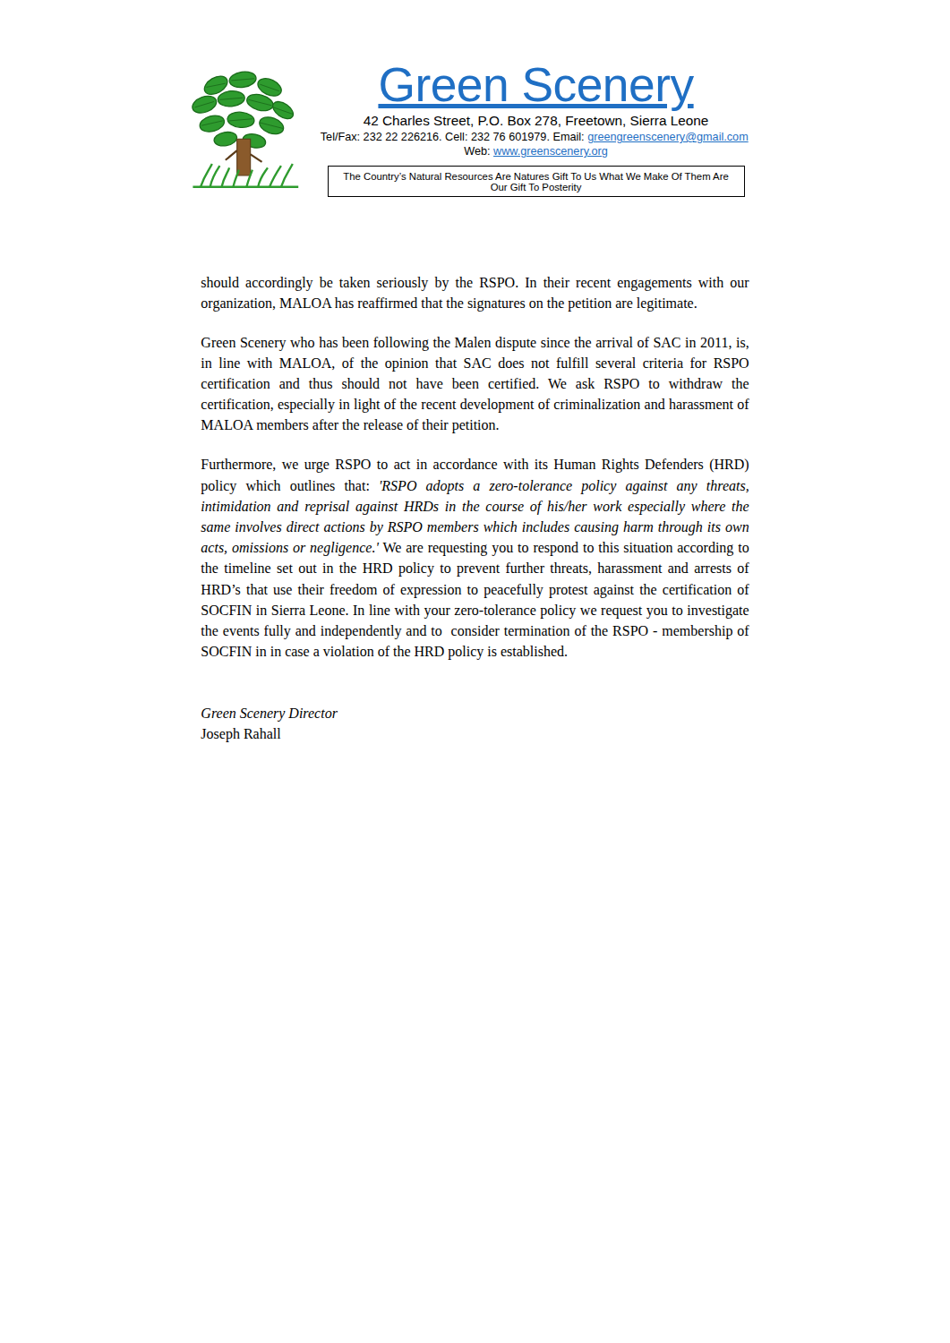Green Scenery
42 Charles Street, P.O. Box 278, Freetown, Sierra Leone
Tel/Fax: 232 22 226216. Cell: 232 76 601979. Email: greengreenscenery@gmail.com Web: www.greenscenery.org
The Country’s Natural Resources Are Natures Gift To Us What We Make Of Them Are Our Gift To Posterity
should accordingly be taken seriously by the RSPO. In their recent engagements with our organization, MALOA has reaffirmed that the signatures on the petition are legitimate.
Green Scenery who has been following the Malen dispute since the arrival of SAC in 2011, is, in line with MALOA, of the opinion that SAC does not fulfill several criteria for RSPO certification and thus should not have been certified. We ask RSPO to withdraw the certification, especially in light of the recent development of criminalization and harassment of MALOA members after the release of their petition.
Furthermore, we urge RSPO to act in accordance with its Human Rights Defenders (HRD) policy which outlines that: 'RSPO adopts a zero-tolerance policy against any threats, intimidation and reprisal against HRDs in the course of his/her work especially where the same involves direct actions by RSPO members which includes causing harm through its own acts, omissions or negligence.' We are requesting you to respond to this situation according to the timeline set out in the HRD policy to prevent further threats, harassment and arrests of HRD’s that use their freedom of expression to peacefully protest against the certification of SOCFIN in Sierra Leone. In line with your zero-tolerance policy we request you to investigate the events fully and independently and to consider termination of the RSPO - membership of SOCFIN in in case a violation of the HRD policy is established.
Green Scenery Director
Joseph Rahall